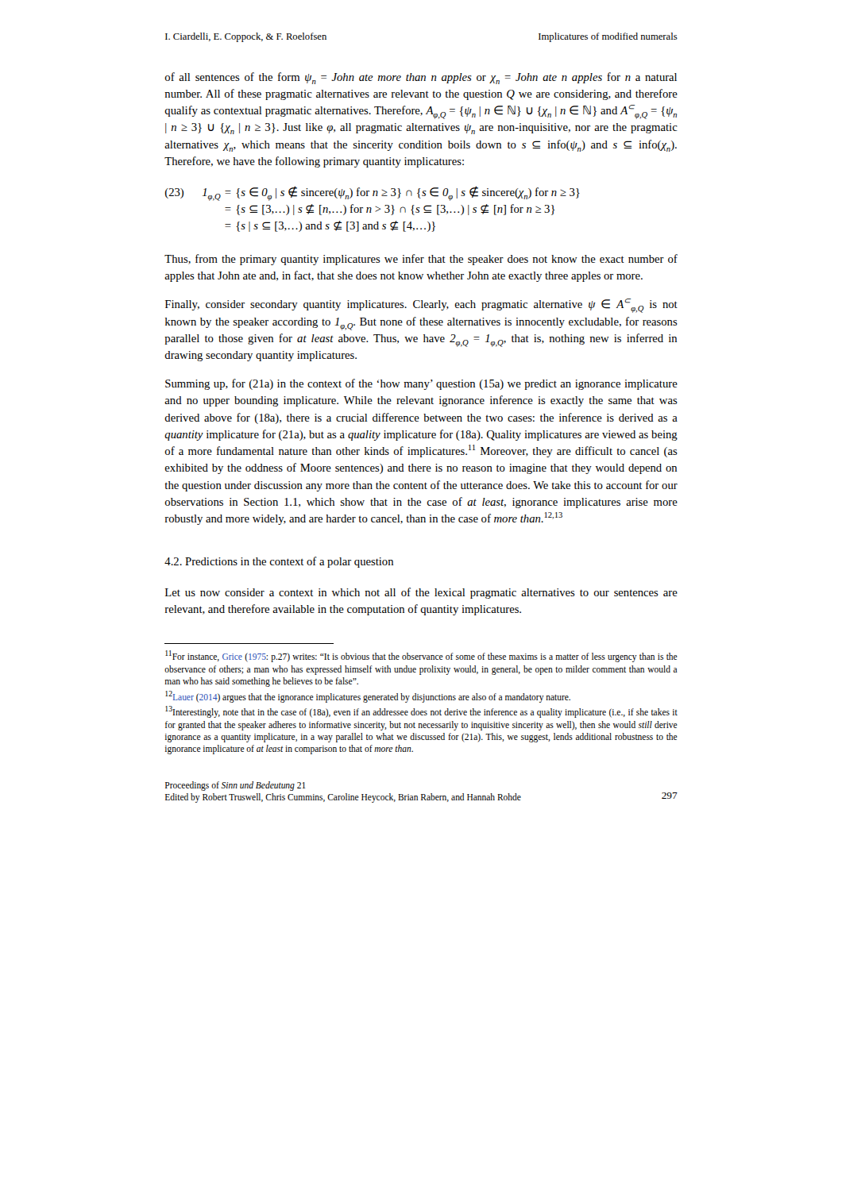I. Ciardelli, E. Coppock, & F. Roelofsen
Implicatures of modified numerals
of all sentences of the form ψn = John ate more than n apples or χn = John ate n apples for n a natural number. All of these pragmatic alternatives are relevant to the question Q we are considering, and therefore qualify as contextual pragmatic alternatives. Therefore, Aφ,Q = {ψn | n ∈ ℕ} ∪ {χn | n ∈ ℕ} and A⊂φ,Q = {ψn | n ≥ 3} ∪ {χn | n ≥ 3}. Just like φ, all pragmatic alternatives ψn are non-inquisitive, nor are the pragmatic alternatives χn, which means that the sincerity condition boils down to s ⊆ info(ψn) and s ⊆ info(χn). Therefore, we have the following primary quantity implicatures:
(23)
1φ,Q
=
{s ∈ 0φ | s ∉ sincere(ψn) for n ≥ 3} ∩ {s ∈ 0φ | s ∉ sincere(χn) for n ≥ 3}
=
{s ⊆ [3,…) | s ⊈ [n,…) for n > 3} ∩ {s ⊆ [3,…) | s ⊈ [n] for n ≥ 3}
=
{s | s ⊆ [3,…) and s ⊈ [3] and s ⊈ [4,…)}
Thus, from the primary quantity implicatures we infer that the speaker does not know the exact number of apples that John ate and, in fact, that she does not know whether John ate exactly three apples or more.
Finally, consider secondary quantity implicatures. Clearly, each pragmatic alternative ψ ∈ A⊂φ,Q is not known by the speaker according to 1φ,Q. But none of these alternatives is innocently excludable, for reasons parallel to those given for at least above. Thus, we have 2φ,Q = 1φ,Q, that is, nothing new is inferred in drawing secondary quantity implicatures.
Summing up, for (21a) in the context of the ‘how many’ question (15a) we predict an ignorance implicature and no upper bounding implicature. While the relevant ignorance inference is exactly the same that was derived above for (18a), there is a crucial difference between the two cases: the inference is derived as a quantity implicature for (21a), but as a quality implicature for (18a). Quality implicatures are viewed as being of a more fundamental nature than other kinds of implicatures.11 Moreover, they are difficult to cancel (as exhibited by the oddness of Moore sentences) and there is no reason to imagine that they would depend on the question under discussion any more than the content of the utterance does. We take this to account for our observations in Section 1.1, which show that in the case of at least, ignorance implicatures arise more robustly and more widely, and are harder to cancel, than in the case of more than.12,13
4.2. Predictions in the context of a polar question
Let us now consider a context in which not all of the lexical pragmatic alternatives to our sentences are relevant, and therefore available in the computation of quantity implicatures.
11For instance, Grice (1975: p.27) writes: “It is obvious that the observance of some of these maxims is a matter of less urgency than is the observance of others; a man who has expressed himself with undue prolixity would, in general, be open to milder comment than would a man who has said something he believes to be false”.
12Lauer (2014) argues that the ignorance implicatures generated by disjunctions are also of a mandatory nature.
13Interestingly, note that in the case of (18a), even if an addressee does not derive the inference as a quality implicature (i.e., if she takes it for granted that the speaker adheres to informative sincerity, but not necessarily to inquisitive sincerity as well), then she would still derive ignorance as a quantity implicature, in a way parallel to what we discussed for (21a). This, we suggest, lends additional robustness to the ignorance implicature of at least in comparison to that of more than.
Proceedings of Sinn und Bedeutung 21
Edited by Robert Truswell, Chris Cummins, Caroline Heycock, Brian Rabern, and Hannah Rohde
297